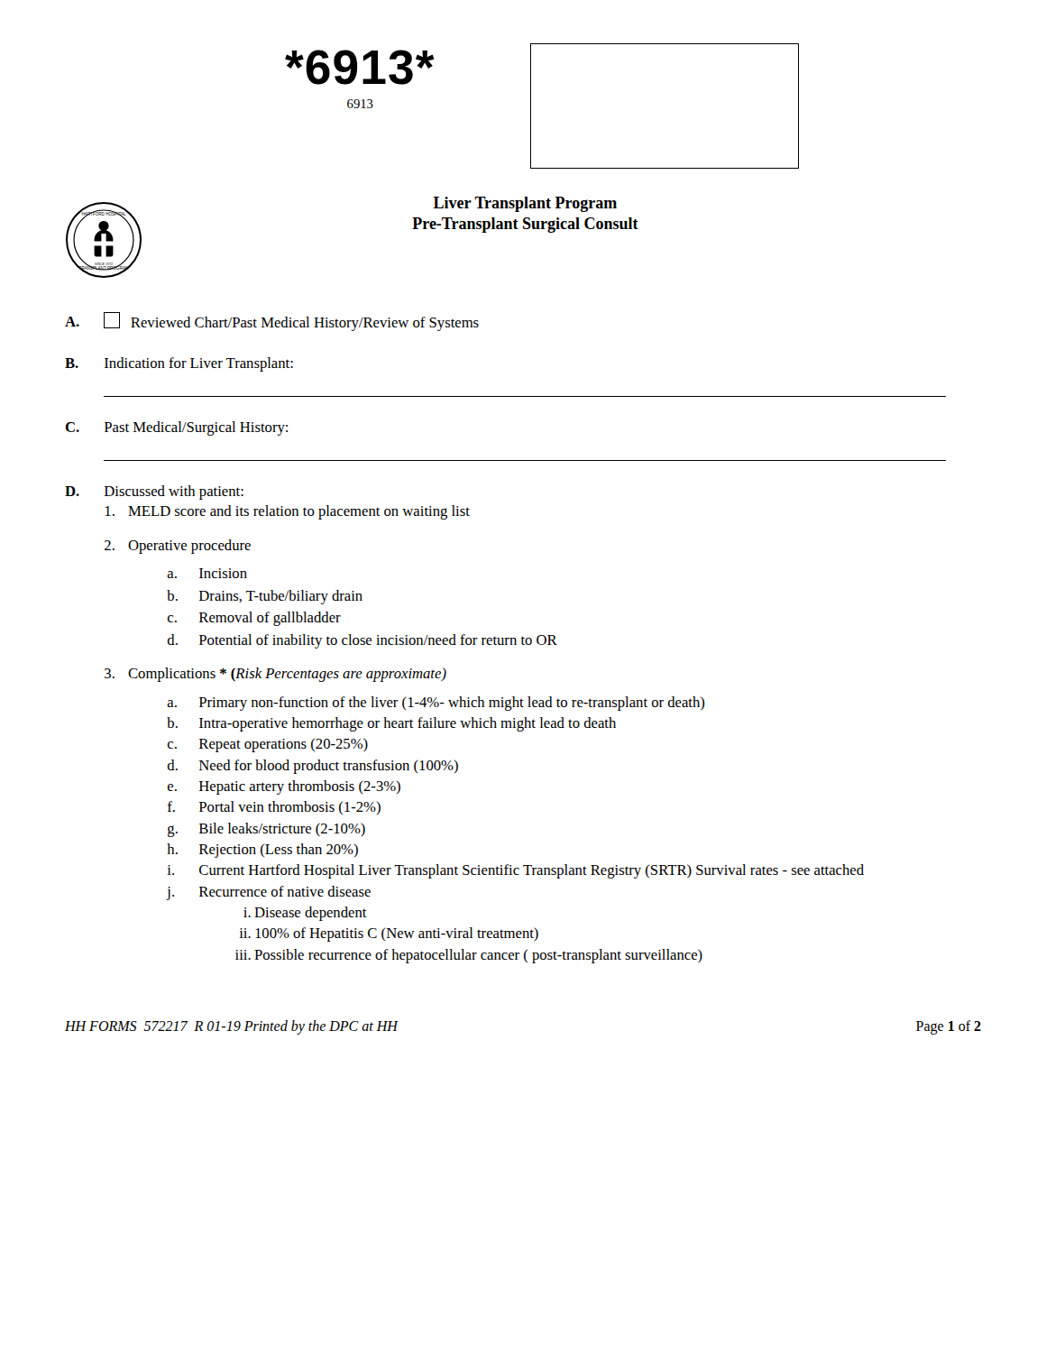*6913*
6913
HARTFORD HOSPITAL TRANSPLANT PROGRAM SINCE 1972
Liver Transplant Program
Pre-Transplant Surgical Consult
A.
Reviewed Chart/Past Medical History/Review of Systems
B.
Indication for Liver Transplant:
C.
Past Medical/Surgical History:
D.
Discussed with patient:
1. MELD score and its relation to placement on waiting list
2. Operative procedure
a. Incision
b. Drains, T-tube/biliary drain
c. Removal of gallbladder
d. Potential of inability to close incision/need for return to OR
3. Complications * (Risk Percentages are approximate)
a. Primary non-function of the liver (1-4%- which might lead to re-transplant or death)
b. Intra-operative hemorrhage or heart failure which might lead to death
c. Repeat operations (20-25%)
d. Need for blood product transfusion (100%)
e. Hepatic artery thrombosis (2-3%)
f. Portal vein thrombosis (1-2%)
g. Bile leaks/stricture (2-10%)
h. Rejection (Less than 20%)
i. Current Hartford Hospital Liver Transplant Scientific Transplant Registry (SRTR) Survival rates - see attached
j. Recurrence of native disease
i. Disease dependent
ii. 100% of Hepatitis C (New anti-viral treatment)
iii. Possible recurrence of hepatocellular cancer ( post-transplant surveillance)
HH FORMS 572217 R 01-19 Printed by the DPC at HH
Page 1 of 2